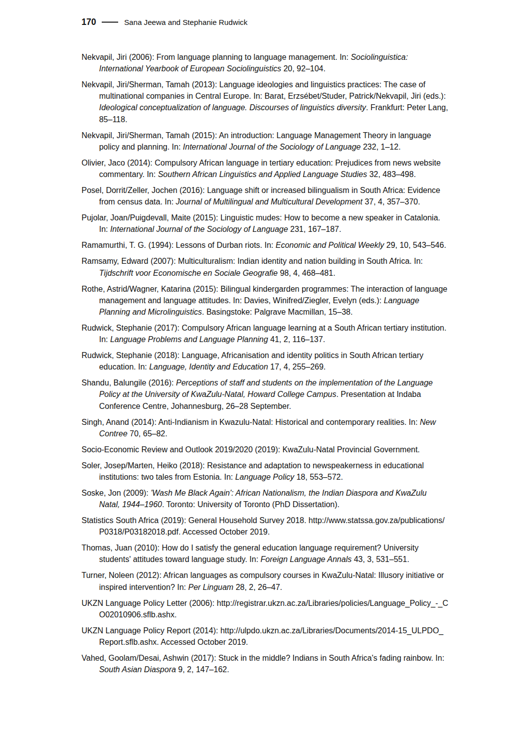170 Sana Jeewa and Stephanie Rudwick
Nekvapil, Jiri (2006): From language planning to language management. In: Sociolinguistica: International Yearbook of European Sociolinguistics 20, 92–104.
Nekvapil, Jiri/Sherman, Tamah (2013): Language ideologies and linguistics practices: The case of multinational companies in Central Europe. In: Barat, Erzsébet/Studer, Patrick/Nekvapil, Jiri (eds.): Ideological conceptualization of language. Discourses of linguistics diversity. Frankfurt: Peter Lang, 85–118.
Nekvapil, Jiri/Sherman, Tamah (2015): An introduction: Language Management Theory in language policy and planning. In: International Journal of the Sociology of Language 232, 1–12.
Olivier, Jaco (2014): Compulsory African language in tertiary education: Prejudices from news website commentary. In: Southern African Linguistics and Applied Language Studies 32, 483–498.
Posel, Dorrit/Zeller, Jochen (2016): Language shift or increased bilingualism in South Africa: Evidence from census data. In: Journal of Multilingual and Multicultural Development 37, 4, 357–370.
Pujolar, Joan/Puigdevall, Maite (2015): Linguistic mudes: How to become a new speaker in Catalonia. In: International Journal of the Sociology of Language 231, 167–187.
Ramamurthi, T. G. (1994): Lessons of Durban riots. In: Economic and Political Weekly 29, 10, 543–546.
Ramsamy, Edward (2007): Multiculturalism: Indian identity and nation building in South Africa. In: Tijdschrift voor Economische en Sociale Geografie 98, 4, 468–481.
Rothe, Astrid/Wagner, Katarina (2015): Bilingual kindergarden programmes: The interaction of language management and language attitudes. In: Davies, Winifred/Ziegler, Evelyn (eds.): Language Planning and Microlinguistics. Basingstoke: Palgrave Macmillan, 15–38.
Rudwick, Stephanie (2017): Compulsory African language learning at a South African tertiary institution. In: Language Problems and Language Planning 41, 2, 116–137.
Rudwick, Stephanie (2018): Language, Africanisation and identity politics in South African tertiary education. In: Language, Identity and Education 17, 4, 255–269.
Shandu, Balungile (2016): Perceptions of staff and students on the implementation of the Language Policy at the University of KwaZulu-Natal, Howard College Campus. Presentation at Indaba Conference Centre, Johannesburg, 26–28 September.
Singh, Anand (2014): Anti-Indianism in Kwazulu-Natal: Historical and contemporary realities. In: New Contree 70, 65–82.
Socio-Economic Review and Outlook 2019/2020 (2019): KwaZulu-Natal Provincial Government.
Soler, Josep/Marten, Heiko (2018): Resistance and adaptation to newspeakerness in educational institutions: two tales from Estonia. In: Language Policy 18, 553–572.
Soske, Jon (2009): 'Wash Me Black Again': African Nationalism, the Indian Diaspora and KwaZulu Natal, 1944–1960. Toronto: University of Toronto (PhD Dissertation).
Statistics South Africa (2019): General Household Survey 2018. http://www.statssa.gov.za/publications/P0318/P03182018.pdf. Accessed October 2019.
Thomas, Juan (2010): How do I satisfy the general education language requirement? University students' attitudes toward language study. In: Foreign Language Annals 43, 3, 531–551.
Turner, Noleen (2012): African languages as compulsory courses in KwaZulu-Natal: Illusory initiative or inspired intervention? In: Per Linguam 28, 2, 26–47.
UKZN Language Policy Letter (2006): http://registrar.ukzn.ac.za/Libraries/policies/Language_Policy_-_CO02010906.sflb.ashx.
UKZN Language Policy Report (2014): http://ulpdo.ukzn.ac.za/Libraries/Documents/2014-15_ULPDO_Report.sflb.ashx. Accessed October 2019.
Vahed, Goolam/Desai, Ashwin (2017): Stuck in the middle? Indians in South Africa's fading rainbow. In: South Asian Diaspora 9, 2, 147–162.